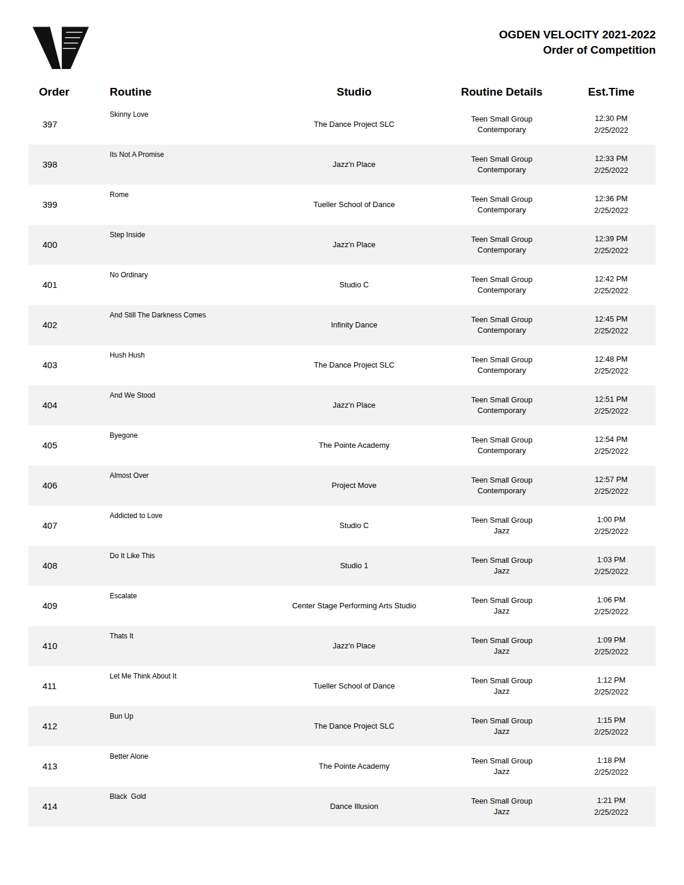OGDEN VELOCITY 2021-2022
Order of Competition
| Order | Routine | Studio | Routine Details | Est.Time |
| --- | --- | --- | --- | --- |
| 397 | Skinny Love | The Dance Project SLC | Teen Small Group Contemporary | 12:30 PM 2/25/2022 |
| 398 | Its Not A Promise | Jazz'n Place | Teen Small Group Contemporary | 12:33 PM 2/25/2022 |
| 399 | Rome | Tueller School of Dance | Teen Small Group Contemporary | 12:36 PM 2/25/2022 |
| 400 | Step Inside | Jazz'n Place | Teen Small Group Contemporary | 12:39 PM 2/25/2022 |
| 401 | No Ordinary | Studio C | Teen Small Group Contemporary | 12:42 PM 2/25/2022 |
| 402 | And Still The Darkness Comes | Infinity Dance | Teen Small Group Contemporary | 12:45 PM 2/25/2022 |
| 403 | Hush Hush | The Dance Project SLC | Teen Small Group Contemporary | 12:48 PM 2/25/2022 |
| 404 | And We Stood | Jazz'n Place | Teen Small Group Contemporary | 12:51 PM 2/25/2022 |
| 405 | Byegone | The Pointe Academy | Teen Small Group Contemporary | 12:54 PM 2/25/2022 |
| 406 | Almost Over | Project Move | Teen Small Group Contemporary | 12:57 PM 2/25/2022 |
| 407 | Addicted to Love | Studio C | Teen Small Group Jazz | 1:00 PM 2/25/2022 |
| 408 | Do It Like This | Studio 1 | Teen Small Group Jazz | 1:03 PM 2/25/2022 |
| 409 | Escalate | Center Stage Performing Arts Studio | Teen Small Group Jazz | 1:06 PM 2/25/2022 |
| 410 | Thats It | Jazz'n Place | Teen Small Group Jazz | 1:09 PM 2/25/2022 |
| 411 | Let Me Think About It | Tueller School of Dance | Teen Small Group Jazz | 1:12 PM 2/25/2022 |
| 412 | Bun Up | The Dance Project SLC | Teen Small Group Jazz | 1:15 PM 2/25/2022 |
| 413 | Better Alone | The Pointe Academy | Teen Small Group Jazz | 1:18 PM 2/25/2022 |
| 414 | Black Gold | Dance Illusion | Teen Small Group Jazz | 1:21 PM 2/25/2022 |